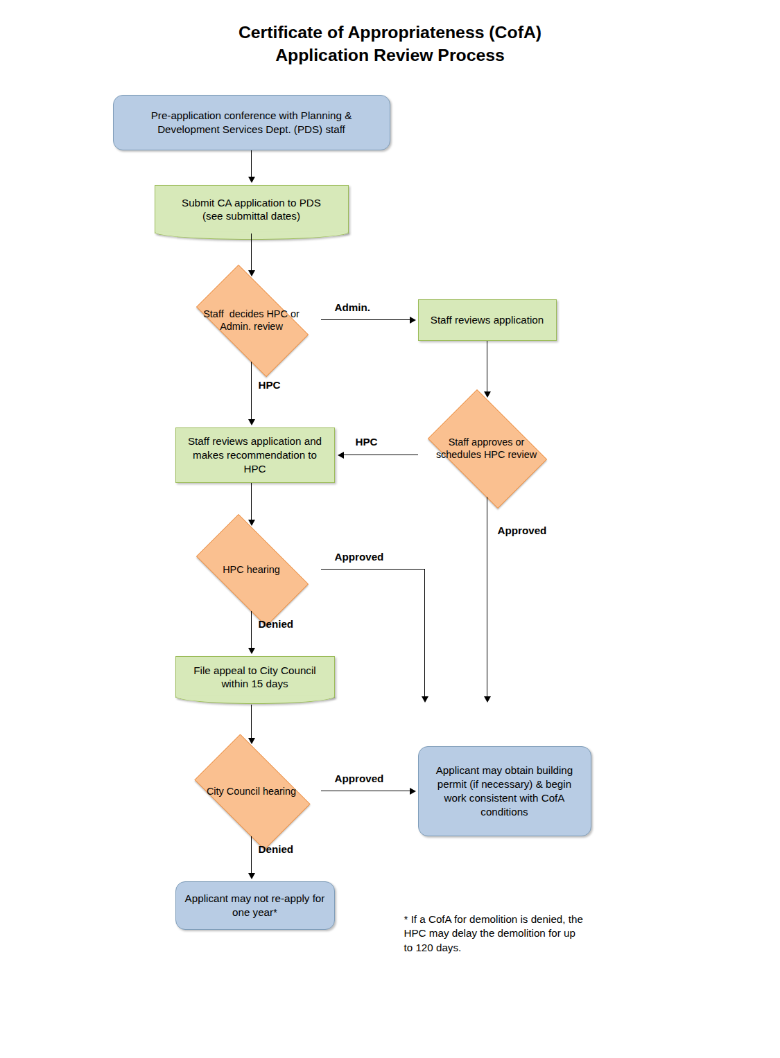Certificate of Appropriateness (CofA)
Application Review Process
Pre-application conference with Planning & Development Services Dept. (PDS) staff
Submit CA application to PDS
(see submittal dates)
Staff decides HPC or Admin. review
Admin.
Staff reviews application
HPC
Staff approves or schedules HPC review
Staff reviews application and makes recommendation to HPC
HPC
Approved
HPC hearing
Approved
Denied
File appeal to City Council within 15 days
City Council hearing
Approved
Applicant may obtain building permit (if necessary) & begin work consistent with CofA conditions
Denied
Applicant may not re-apply for one year*
* If a CofA for demolition is denied, the HPC may delay the demolition for up to 120 days.